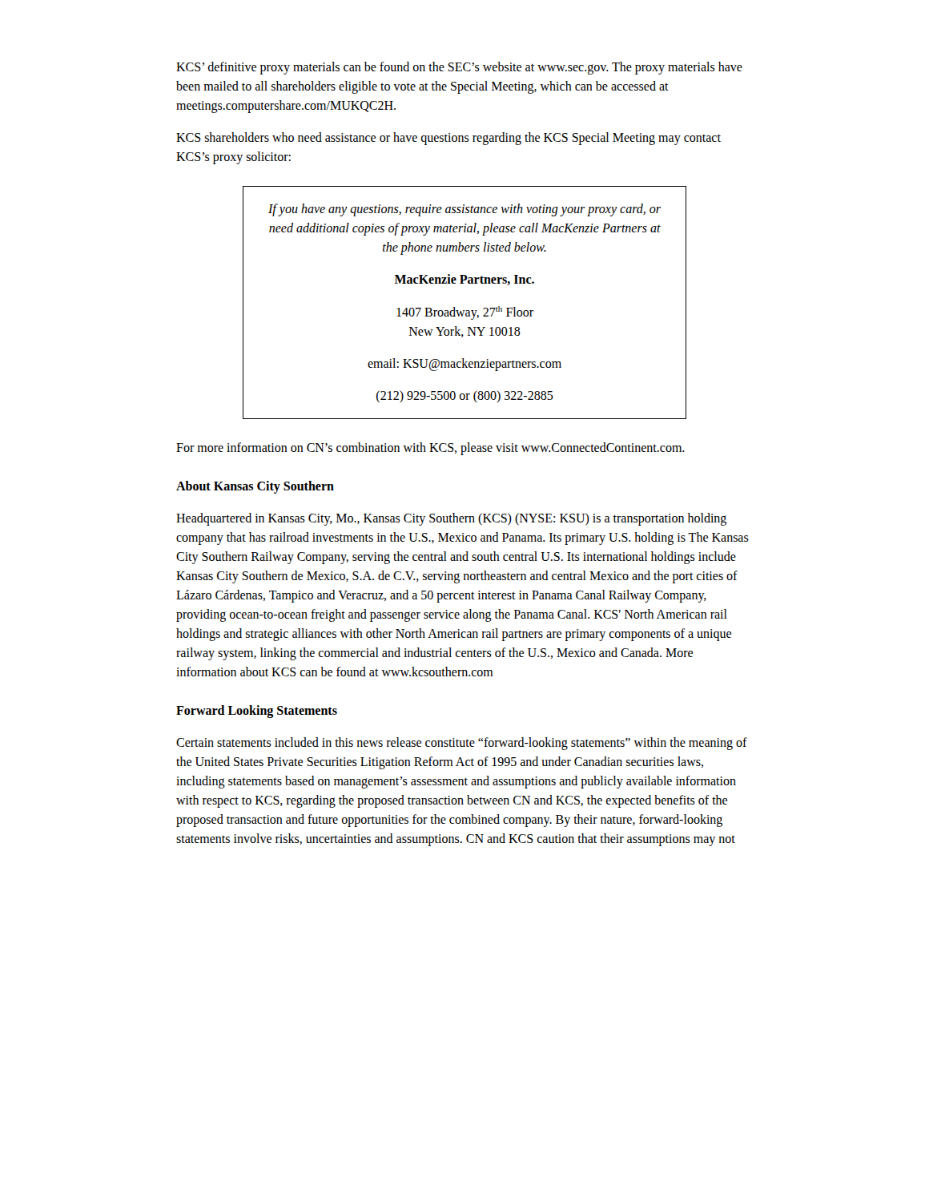KCS’ definitive proxy materials can be found on the SEC’s website at www.sec.gov. The proxy materials have been mailed to all shareholders eligible to vote at the Special Meeting, which can be accessed at meetings.computershare.com/MUKQC2H.
KCS shareholders who need assistance or have questions regarding the KCS Special Meeting may contact KCS’s proxy solicitor:
If you have any questions, require assistance with voting your proxy card, or need additional copies of proxy material, please call MacKenzie Partners at the phone numbers listed below.
MacKenzie Partners, Inc.
1407 Broadway, 27th Floor
New York, NY 10018
email: KSU@mackenziepartners.com
(212) 929-5500 or (800) 322-2885
For more information on CN’s combination with KCS, please visit www.ConnectedContinent.com.
About Kansas City Southern
Headquartered in Kansas City, Mo., Kansas City Southern (KCS) (NYSE: KSU) is a transportation holding company that has railroad investments in the U.S., Mexico and Panama. Its primary U.S. holding is The Kansas City Southern Railway Company, serving the central and south central U.S. Its international holdings include Kansas City Southern de Mexico, S.A. de C.V., serving northeastern and central Mexico and the port cities of Lázaro Cárdenas, Tampico and Veracruz, and a 50 percent interest in Panama Canal Railway Company, providing ocean-to-ocean freight and passenger service along the Panama Canal. KCS' North American rail holdings and strategic alliances with other North American rail partners are primary components of a unique railway system, linking the commercial and industrial centers of the U.S., Mexico and Canada. More information about KCS can be found at www.kcsouthern.com
Forward Looking Statements
Certain statements included in this news release constitute “forward-looking statements” within the meaning of the United States Private Securities Litigation Reform Act of 1995 and under Canadian securities laws, including statements based on management’s assessment and assumptions and publicly available information with respect to KCS, regarding the proposed transaction between CN and KCS, the expected benefits of the proposed transaction and future opportunities for the combined company. By their nature, forward-looking statements involve risks, uncertainties and assumptions. CN and KCS caution that their assumptions may not